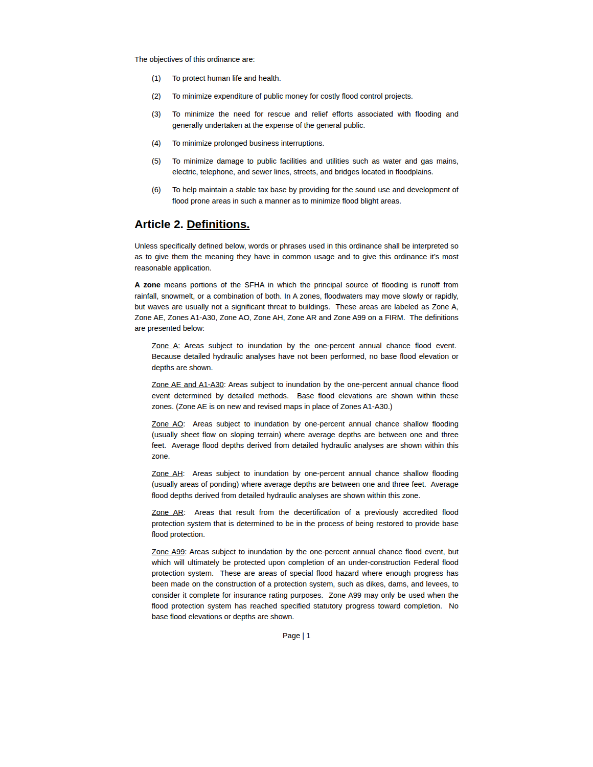The objectives of this ordinance are:
To protect human life and health.
To minimize expenditure of public money for costly flood control projects.
To minimize the need for rescue and relief efforts associated with flooding and generally undertaken at the expense of the general public.
To minimize prolonged business interruptions.
To minimize damage to public facilities and utilities such as water and gas mains, electric, telephone, and sewer lines, streets, and bridges located in floodplains.
To help maintain a stable tax base by providing for the sound use and development of flood prone areas in such a manner as to minimize flood blight areas.
Article 2. Definitions.
Unless specifically defined below, words or phrases used in this ordinance shall be interpreted so as to give them the meaning they have in common usage and to give this ordinance it’s most reasonable application.
A zone means portions of the SFHA in which the principal source of flooding is runoff from rainfall, snowmelt, or a combination of both. In A zones, floodwaters may move slowly or rapidly, but waves are usually not a significant threat to buildings. These areas are labeled as Zone A, Zone AE, Zones A1-A30, Zone AO, Zone AH, Zone AR and Zone A99 on a FIRM. The definitions are presented below:
Zone A: Areas subject to inundation by the one-percent annual chance flood event. Because detailed hydraulic analyses have not been performed, no base flood elevation or depths are shown.
Zone AE and A1-A30: Areas subject to inundation by the one-percent annual chance flood event determined by detailed methods. Base flood elevations are shown within these zones. (Zone AE is on new and revised maps in place of Zones A1-A30.)
Zone AO: Areas subject to inundation by one-percent annual chance shallow flooding (usually sheet flow on sloping terrain) where average depths are between one and three feet. Average flood depths derived from detailed hydraulic analyses are shown within this zone.
Zone AH: Areas subject to inundation by one-percent annual chance shallow flooding (usually areas of ponding) where average depths are between one and three feet. Average flood depths derived from detailed hydraulic analyses are shown within this zone.
Zone AR: Areas that result from the decertification of a previously accredited flood protection system that is determined to be in the process of being restored to provide base flood protection.
Zone A99: Areas subject to inundation by the one-percent annual chance flood event, but which will ultimately be protected upon completion of an under-construction Federal flood protection system. These are areas of special flood hazard where enough progress has been made on the construction of a protection system, such as dikes, dams, and levees, to consider it complete for insurance rating purposes. Zone A99 may only be used when the flood protection system has reached specified statutory progress toward completion. No base flood elevations or depths are shown.
Page | 1